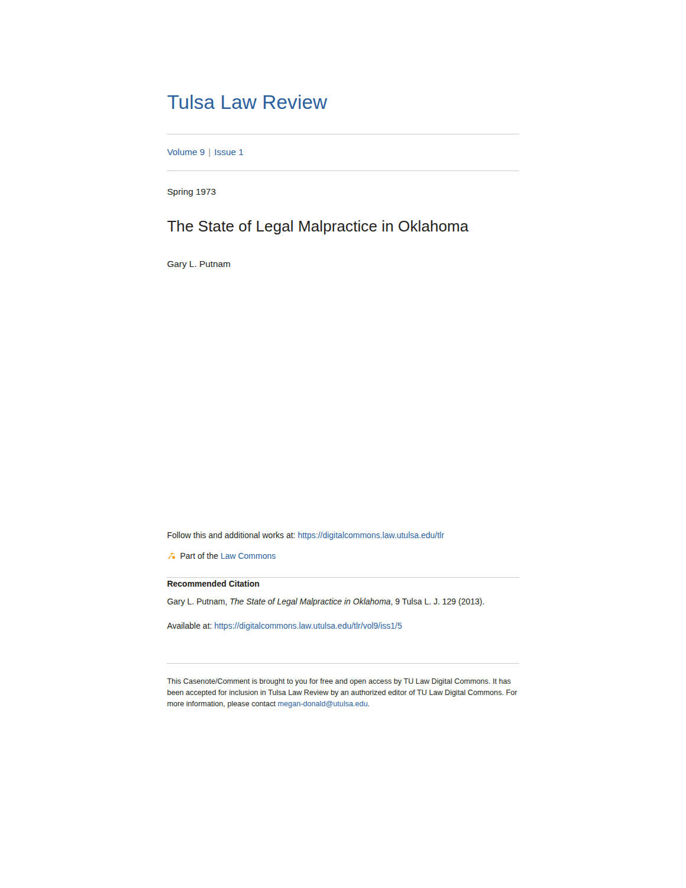Tulsa Law Review
Volume 9|Issue 1
Spring 1973
The State of Legal Malpractice in Oklahoma
Gary L. Putnam
Follow this and additional works at: https://digitalcommons.law.utulsa.edu/tlr
Part of the Law Commons
Recommended Citation
Gary L. Putnam, The State of Legal Malpractice in Oklahoma, 9 Tulsa L. J. 129 (2013).
Available at: https://digitalcommons.law.utulsa.edu/tlr/vol9/iss1/5
This Casenote/Comment is brought to you for free and open access by TU Law Digital Commons. It has been accepted for inclusion in Tulsa Law Review by an authorized editor of TU Law Digital Commons. For more information, please contact megan-donald@utulsa.edu.